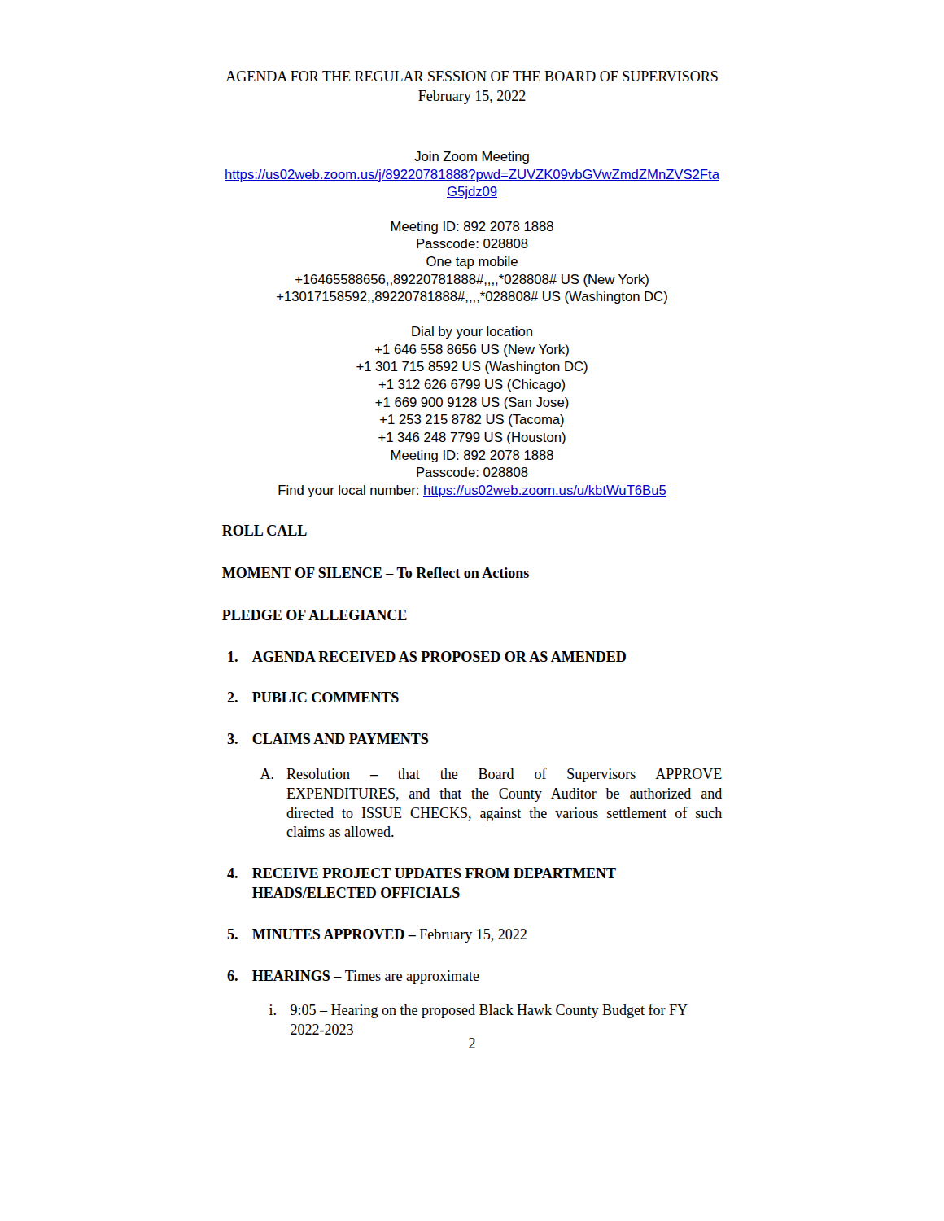AGENDA FOR THE REGULAR SESSION OF THE BOARD OF SUPERVISORS
February 15, 2022
Join Zoom Meeting
https://us02web.zoom.us/j/89220781888?pwd=ZUVZK09vbGVwZmdZMnZVS2FtaG5jdz09 Meeting ID: 892 2078 1888
Passcode: 028808
One tap mobile
+16465588656,,89220781888#,,,,*028808# US (New York)
+13017158592,,89220781888#,,,,*028808# US (Washington DC) Dial by your location
+1 646 558 8656 US (New York)
+1 301 715 8592 US (Washington DC)
+1 312 626 6799 US (Chicago)
+1 669 900 9128 US (San Jose)
+1 253 215 8782 US (Tacoma)
+1 346 248 7799 US (Houston)
Meeting ID: 892 2078 1888
Passcode: 028808
Find your local number: https://us02web.zoom.us/u/kbtWuT6Bu5
ROLL CALL
MOMENT OF SILENCE – To Reflect on Actions
PLEDGE OF ALLEGIANCE
AGENDA RECEIVED AS PROPOSED OR AS AMENDED
PUBLIC COMMENTS
CLAIMS AND PAYMENTS
Resolution – that the Board of Supervisors APPROVE EXPENDITURES, and that the County Auditor be authorized and directed to ISSUE CHECKS, against the various settlement of such claims as allowed.
RECEIVE PROJECT UPDATES FROM DEPARTMENT HEADS/ELECTED OFFICIALS
MINUTES APPROVED – February 15, 2022
HEARINGS – Times are approximate
9:05 – Hearing on the proposed Black Hawk County Budget for FY 2022-2023
2